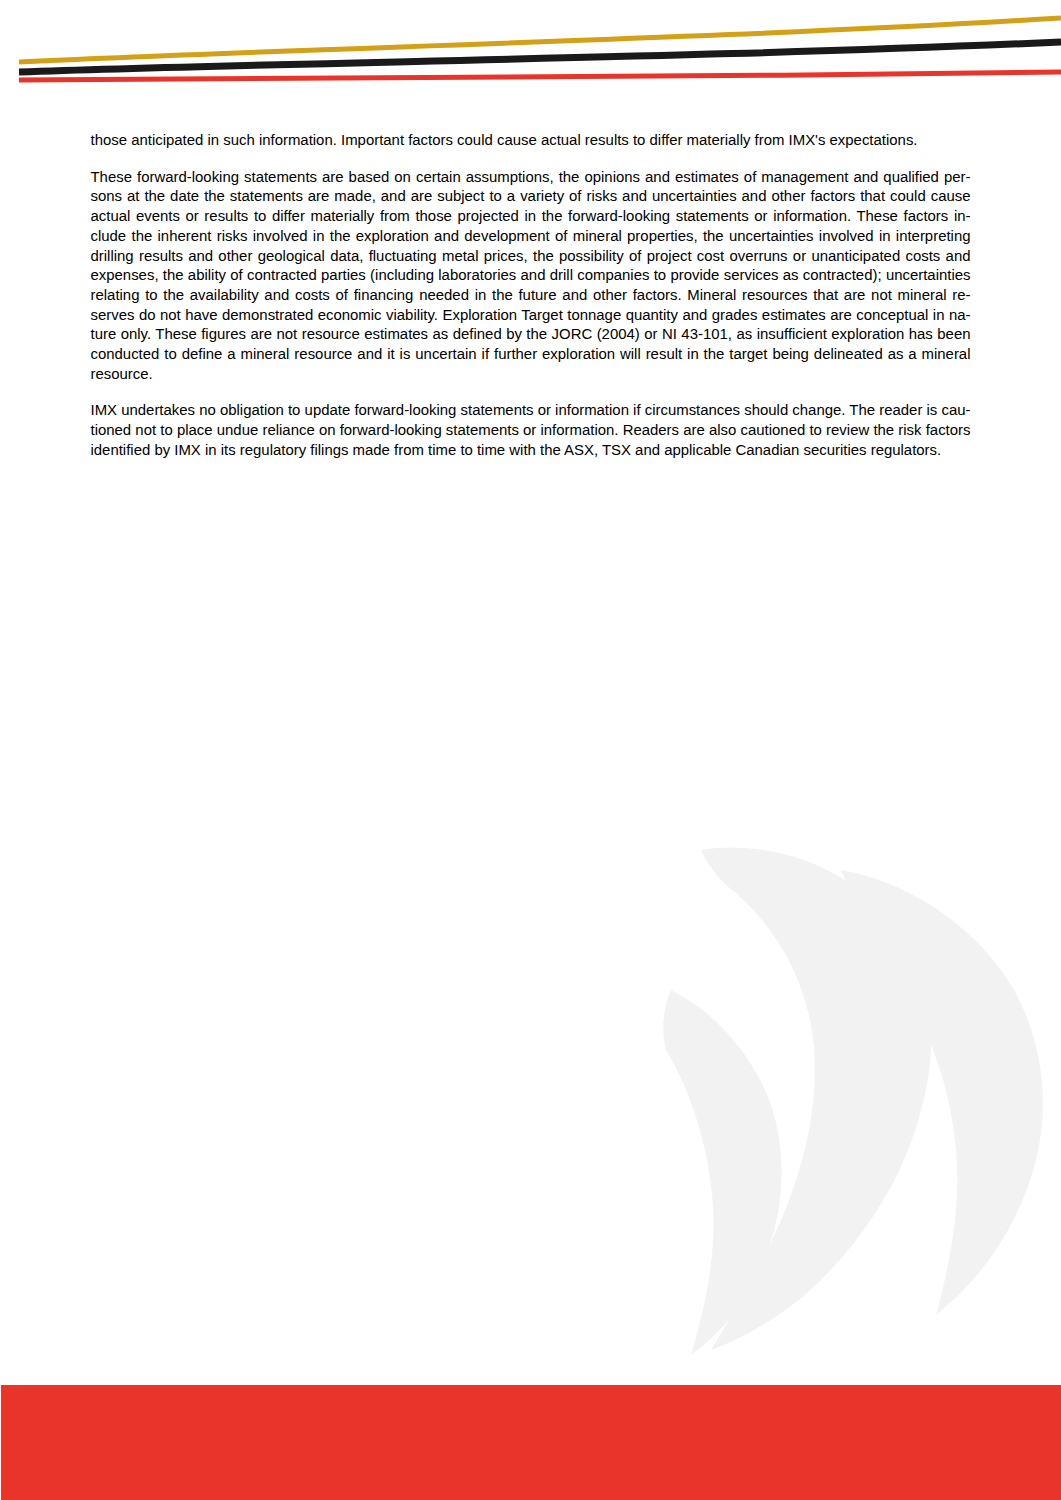those anticipated in such information. Important factors could cause actual results to differ materially from IMX's expectations.
These forward-looking statements are based on certain assumptions, the opinions and estimates of management and qualified persons at the date the statements are made, and are subject to a variety of risks and uncertainties and other factors that could cause actual events or results to differ materially from those projected in the forward-looking statements or information. These factors include the inherent risks involved in the exploration and development of mineral properties, the uncertainties involved in interpreting drilling results and other geological data, fluctuating metal prices, the possibility of project cost overruns or unanticipated costs and expenses, the ability of contracted parties (including laboratories and drill companies to provide services as contracted); uncertainties relating to the availability and costs of financing needed in the future and other factors. Mineral resources that are not mineral reserves do not have demonstrated economic viability. Exploration Target tonnage quantity and grades estimates are conceptual in nature only. These figures are not resource estimates as defined by the JORC (2004) or NI 43-101, as insufficient exploration has been conducted to define a mineral resource and it is uncertain if further exploration will result in the target being delineated as a mineral resource.
IMX undertakes no obligation to update forward-looking statements or information if circumstances should change. The reader is cautioned not to place undue reliance on forward-looking statements or information. Readers are also cautioned to review the risk factors identified by IMX in its regulatory filings made from time to time with the ASX, TSX and applicable Canadian securities regulators.